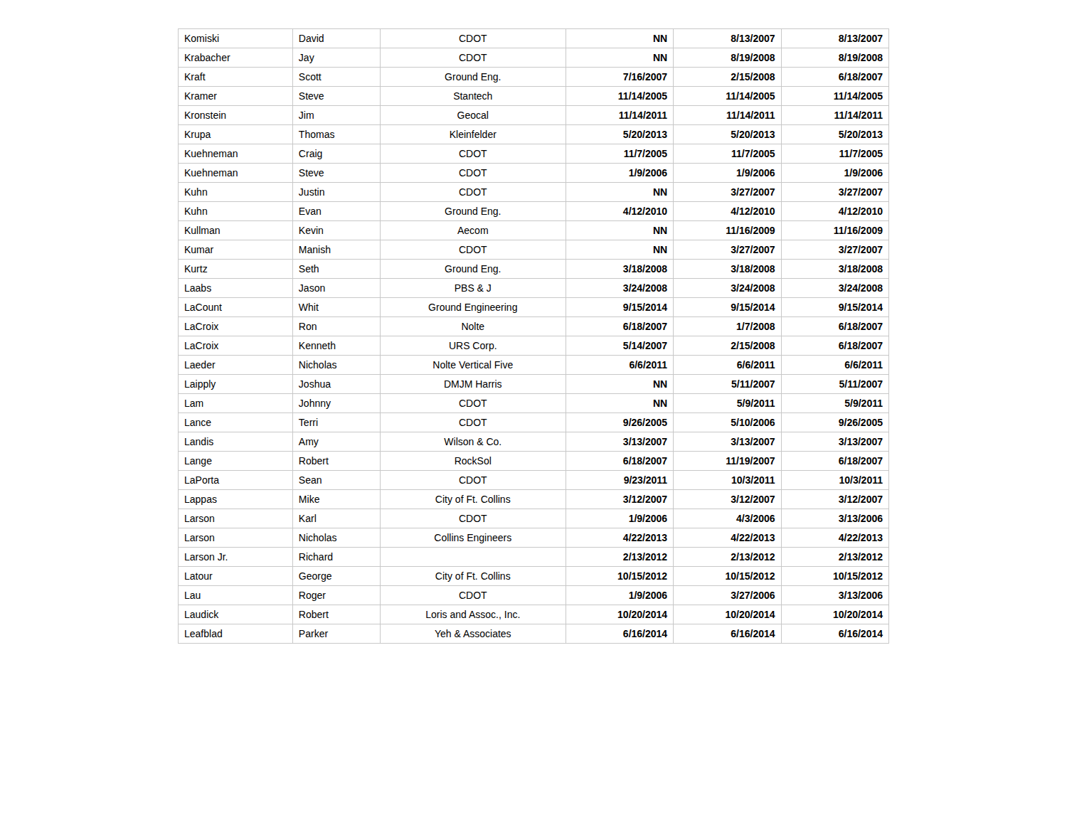| Komiski | David | CDOT | NN | 8/13/2007 | 8/13/2007 |
| Krabacher | Jay | CDOT | NN | 8/19/2008 | 8/19/2008 |
| Kraft | Scott | Ground Eng. | 7/16/2007 | 2/15/2008 | 6/18/2007 |
| Kramer | Steve | Stantech | 11/14/2005 | 11/14/2005 | 11/14/2005 |
| Kronstein | Jim | Geocal | 11/14/2011 | 11/14/2011 | 11/14/2011 |
| Krupa | Thomas | Kleinfelder | 5/20/2013 | 5/20/2013 | 5/20/2013 |
| Kuehneman | Craig | CDOT | 11/7/2005 | 11/7/2005 | 11/7/2005 |
| Kuehneman | Steve | CDOT | 1/9/2006 | 1/9/2006 | 1/9/2006 |
| Kuhn | Justin | CDOT | NN | 3/27/2007 | 3/27/2007 |
| Kuhn | Evan | Ground Eng. | 4/12/2010 | 4/12/2010 | 4/12/2010 |
| Kullman | Kevin | Aecom | NN | 11/16/2009 | 11/16/2009 |
| Kumar | Manish | CDOT | NN | 3/27/2007 | 3/27/2007 |
| Kurtz | Seth | Ground Eng. | 3/18/2008 | 3/18/2008 | 3/18/2008 |
| Laabs | Jason | PBS & J | 3/24/2008 | 3/24/2008 | 3/24/2008 |
| LaCount | Whit | Ground Engineering | 9/15/2014 | 9/15/2014 | 9/15/2014 |
| LaCroix | Ron | Nolte | 6/18/2007 | 1/7/2008 | 6/18/2007 |
| LaCroix | Kenneth | URS Corp. | 5/14/2007 | 2/15/2008 | 6/18/2007 |
| Laeder | Nicholas | Nolte Vertical Five | 6/6/2011 | 6/6/2011 | 6/6/2011 |
| Laipply | Joshua | DMJM Harris | NN | 5/11/2007 | 5/11/2007 |
| Lam | Johnny | CDOT | NN | 5/9/2011 | 5/9/2011 |
| Lance | Terri | CDOT | 9/26/2005 | 5/10/2006 | 9/26/2005 |
| Landis | Amy | Wilson & Co. | 3/13/2007 | 3/13/2007 | 3/13/2007 |
| Lange | Robert | RockSol | 6/18/2007 | 11/19/2007 | 6/18/2007 |
| LaPorta | Sean | CDOT | 9/23/2011 | 10/3/2011 | 10/3/2011 |
| Lappas | Mike | City of Ft. Collins | 3/12/2007 | 3/12/2007 | 3/12/2007 |
| Larson | Karl | CDOT | 1/9/2006 | 4/3/2006 | 3/13/2006 |
| Larson | Nicholas | Collins Engineers | 4/22/2013 | 4/22/2013 | 4/22/2013 |
| Larson Jr. | Richard | | 2/13/2012 | 2/13/2012 | 2/13/2012 |
| Latour | George | City of Ft. Collins | 10/15/2012 | 10/15/2012 | 10/15/2012 |
| Lau | Roger | CDOT | 1/9/2006 | 3/27/2006 | 3/13/2006 |
| Laudick | Robert | Loris and Assoc., Inc. | 10/20/2014 | 10/20/2014 | 10/20/2014 |
| Leafblad | Parker | Yeh & Associates | 6/16/2014 | 6/16/2014 | 6/16/2014 |